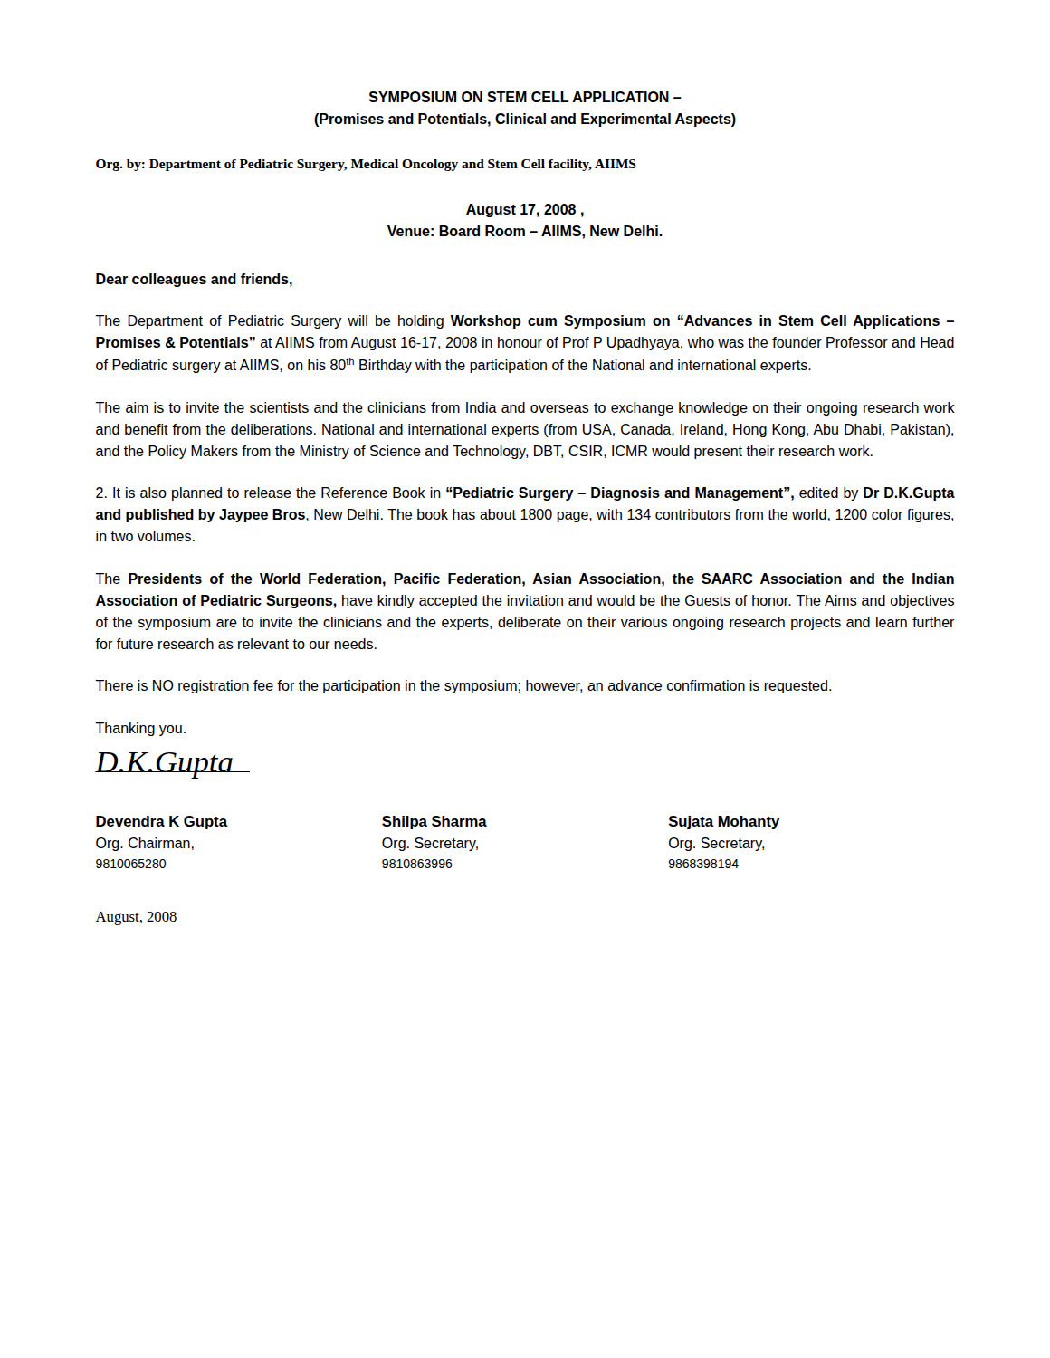SYMPOSIUM ON STEM CELL APPLICATION – (Promises and Potentials, Clinical and Experimental Aspects)
Org. by: Department of Pediatric Surgery, Medical Oncology and Stem Cell facility, AIIMS
August 17, 2008 , Venue: Board Room – AIIMS, New Delhi.
Dear colleagues and friends,
The Department of Pediatric Surgery will be holding Workshop cum Symposium on “Advances in Stem Cell Applications – Promises & Potentials” at AIIMS from August 16-17, 2008 in honour of Prof P Upadhyaya, who was the founder Professor and Head of Pediatric surgery at AIIMS, on his 80th Birthday with the participation of the National and international experts.
The aim is to invite the scientists and the clinicians from India and overseas to exchange knowledge on their ongoing research work and benefit from the deliberations. National and international experts (from USA, Canada, Ireland, Hong Kong, Abu Dhabi, Pakistan), and the Policy Makers from the Ministry of Science and Technology, DBT, CSIR, ICMR would present their research work.
2. It is also planned to release the Reference Book in “Pediatric Surgery – Diagnosis and Management”, edited by Dr D.K.Gupta and published by Jaypee Bros, New Delhi. The book has about 1800 page, with 134 contributors from the world, 1200 color figures, in two volumes.
The Presidents of the World Federation, Pacific Federation, Asian Association, the SAARC Association and the Indian Association of Pediatric Surgeons, have kindly accepted the invitation and would be the Guests of honor. The Aims and objectives of the symposium are to invite the clinicians and the experts, deliberate on their various ongoing research projects and learn further for future research as relevant to our needs.
There is NO registration fee for the participation in the symposium; however, an advance confirmation is requested.
Thanking you.
D.K.Gupta
| Devendra K Gupta Org. Chairman, 9810065280 | Shilpa Sharma Org. Secretary, 9810863996 | Sujata Mohanty Org. Secretary, 9868398194 |
August, 2008